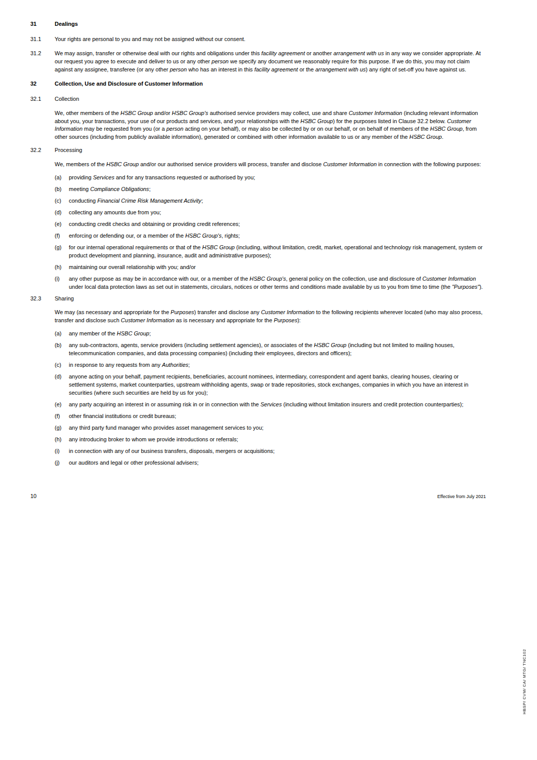31
Dealings
31.1
Your rights are personal to you and may not be assigned without our consent.
31.2
We may assign, transfer or otherwise deal with our rights and obligations under this facility agreement or another arrangement with us in any way we consider appropriate. At our request you agree to execute and deliver to us or any other person we specify any document we reasonably require for this purpose. If we do this, you may not claim against any assignee, transferee (or any other person who has an interest in this facility agreement or the arrangement with us) any right of set-off you have against us.
32
Collection, Use and Disclosure of Customer Information
32.1
Collection
We, other members of the HSBC Group and/or HSBC Group's authorised service providers may collect, use and share Customer Information (including relevant information about you, your transactions, your use of our products and services, and your relationships with the HSBC Group) for the purposes listed in Clause 32.2 below. Customer Information may be requested from you (or a person acting on your behalf), or may also be collected by or on our behalf, or on behalf of members of the HSBC Group, from other sources (including from publicly available information), generated or combined with other information available to us or any member of the HSBC Group.
32.2
Processing
We, members of the HSBC Group and/or our authorised service providers will process, transfer and disclose Customer Information in connection with the following purposes:
(a) providing Services and for any transactions requested or authorised by you;
(b) meeting Compliance Obligations;
(c) conducting Financial Crime Risk Management Activity;
(d) collecting any amounts due from you;
(e) conducting credit checks and obtaining or providing credit references;
(f) enforcing or defending our, or a member of the HSBC Group's, rights;
(g) for our internal operational requirements or that of the HSBC Group (including, without limitation, credit, market, operational and technology risk management, system or product development and planning, insurance, audit and administrative purposes);
(h) maintaining our overall relationship with you; and/or
(i) any other purpose as may be in accordance with our, or a member of the HSBC Group's, general policy on the collection, use and disclosure of Customer Information under local data protection laws as set out in statements, circulars, notices or other terms and conditions made available by us to you from time to time (the "Purposes").
32.3
Sharing
We may (as necessary and appropriate for the Purposes) transfer and disclose any Customer Information to the following recipients wherever located (who may also process, transfer and disclose such Customer Information as is necessary and appropriate for the Purposes):
(a) any member of the HSBC Group;
(b) any sub-contractors, agents, service providers (including settlement agencies), or associates of the HSBC Group (including but not limited to mailing houses, telecommunication companies, and data processing companies) (including their employees, directors and officers);
(c) in response to any requests from any Authorities;
(d) anyone acting on your behalf, payment recipients, beneficiaries, account nominees, intermediary, correspondent and agent banks, clearing houses, clearing or settlement systems, market counterparties, upstream withholding agents, swap or trade repositories, stock exchanges, companies in which you have an interest in securities (where such securities are held by us for you);
(e) any party acquiring an interest in or assuming risk in or in connection with the Services (including without limitation insurers and credit protection counterparties);
(f) other financial institutions or credit bureaus;
(g) any third party fund manager who provides asset management services to you;
(h) any introducing broker to whom we provide introductions or referrals;
(i) in connection with any of our business transfers, disposals, mergers or acquisitions;
(j) our auditors and legal or other professional advisers;
HBSP/ CVM/ CA/ MTG/ TNC102
10
Effective from July 2021